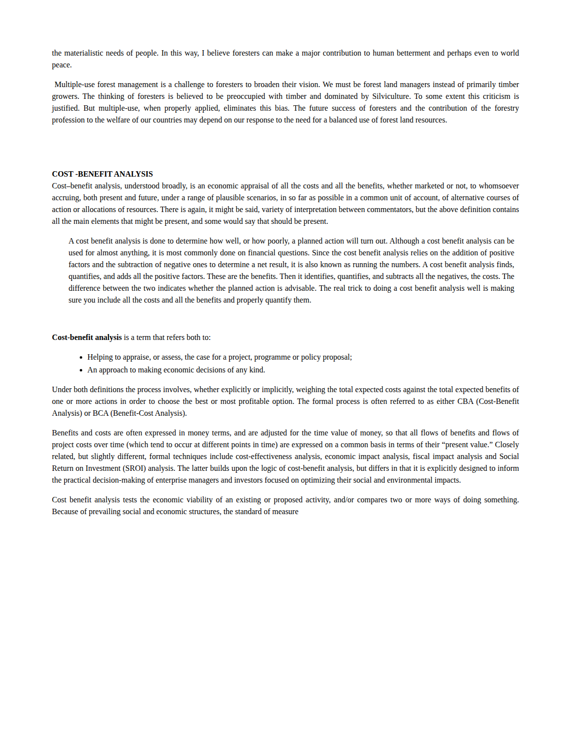the materialistic needs of people. In this way, I believe foresters can make a major contribution to human betterment and perhaps even to world peace.
Multiple-use forest management is a challenge to foresters to broaden their vision. We must be forest land managers instead of primarily timber growers. The thinking of foresters is believed to be preoccupied with timber and dominated by Silviculture. To some extent this criticism is justified. But multiple-use, when properly applied, eliminates this bias. The future success of foresters and the contribution of the forestry profession to the welfare of our countries may depend on our response to the need for a balanced use of forest land resources.
COST -BENEFIT ANALYSIS
Cost–benefit analysis, understood broadly, is an economic appraisal of all the costs and all the benefits, whether marketed or not, to whomsoever accruing, both present and future, under a range of plausible scenarios, in so far as possible in a common unit of account, of alternative courses of action or allocations of resources. There is again, it might be said, variety of interpretation between commentators, but the above definition contains all the main elements that might be present, and some would say that should be present.
A cost benefit analysis is done to determine how well, or how poorly, a planned action will turn out. Although a cost benefit analysis can be used for almost anything, it is most commonly done on financial questions. Since the cost benefit analysis relies on the addition of positive factors and the subtraction of negative ones to determine a net result, it is also known as running the numbers. A cost benefit analysis finds, quantifies, and adds all the positive factors. These are the benefits. Then it identifies, quantifies, and subtracts all the negatives, the costs. The difference between the two indicates whether the planned action is advisable. The real trick to doing a cost benefit analysis well is making sure you include all the costs and all the benefits and properly quantify them.
Cost-benefit analysis is a term that refers both to:
Helping to appraise, or assess, the case for a project, programme or policy proposal;
An approach to making economic decisions of any kind.
Under both definitions the process involves, whether explicitly or implicitly, weighing the total expected costs against the total expected benefits of one or more actions in order to choose the best or most profitable option. The formal process is often referred to as either CBA (Cost-Benefit Analysis) or BCA (Benefit-Cost Analysis).
Benefits and costs are often expressed in money terms, and are adjusted for the time value of money, so that all flows of benefits and flows of project costs over time (which tend to occur at different points in time) are expressed on a common basis in terms of their “present value.” Closely related, but slightly different, formal techniques include cost-effectiveness analysis, economic impact analysis, fiscal impact analysis and Social Return on Investment (SROI) analysis. The latter builds upon the logic of cost-benefit analysis, but differs in that it is explicitly designed to inform the practical decision-making of enterprise managers and investors focused on optimizing their social and environmental impacts.
Cost benefit analysis tests the economic viability of an existing or proposed activity, and/or compares two or more ways of doing something. Because of prevailing social and economic structures, the standard of measure